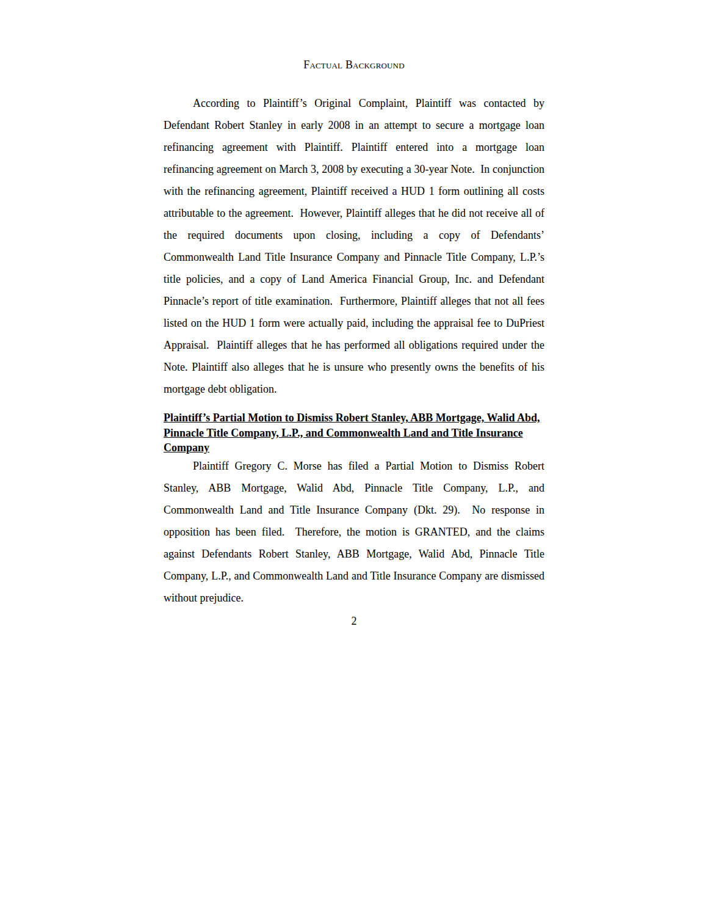Factual Background
According to Plaintiff’s Original Complaint, Plaintiff was contacted by Defendant Robert Stanley in early 2008 in an attempt to secure a mortgage loan refinancing agreement with Plaintiff. Plaintiff entered into a mortgage loan refinancing agreement on March 3, 2008 by executing a 30-year Note. In conjunction with the refinancing agreement, Plaintiff received a HUD 1 form outlining all costs attributable to the agreement. However, Plaintiff alleges that he did not receive all of the required documents upon closing, including a copy of Defendants’ Commonwealth Land Title Insurance Company and Pinnacle Title Company, L.P.’s title policies, and a copy of Land America Financial Group, Inc. and Defendant Pinnacle’s report of title examination. Furthermore, Plaintiff alleges that not all fees listed on the HUD 1 form were actually paid, including the appraisal fee to DuPriest Appraisal. Plaintiff alleges that he has performed all obligations required under the Note. Plaintiff also alleges that he is unsure who presently owns the benefits of his mortgage debt obligation.
Plaintiff’s Partial Motion to Dismiss Robert Stanley, ABB Mortgage, Walid Abd, Pinnacle Title Company, L.P., and Commonwealth Land and Title Insurance Company
Plaintiff Gregory C. Morse has filed a Partial Motion to Dismiss Robert Stanley, ABB Mortgage, Walid Abd, Pinnacle Title Company, L.P., and Commonwealth Land and Title Insurance Company (Dkt. 29). No response in opposition has been filed. Therefore, the motion is GRANTED, and the claims against Defendants Robert Stanley, ABB Mortgage, Walid Abd, Pinnacle Title Company, L.P., and Commonwealth Land and Title Insurance Company are dismissed without prejudice.
2